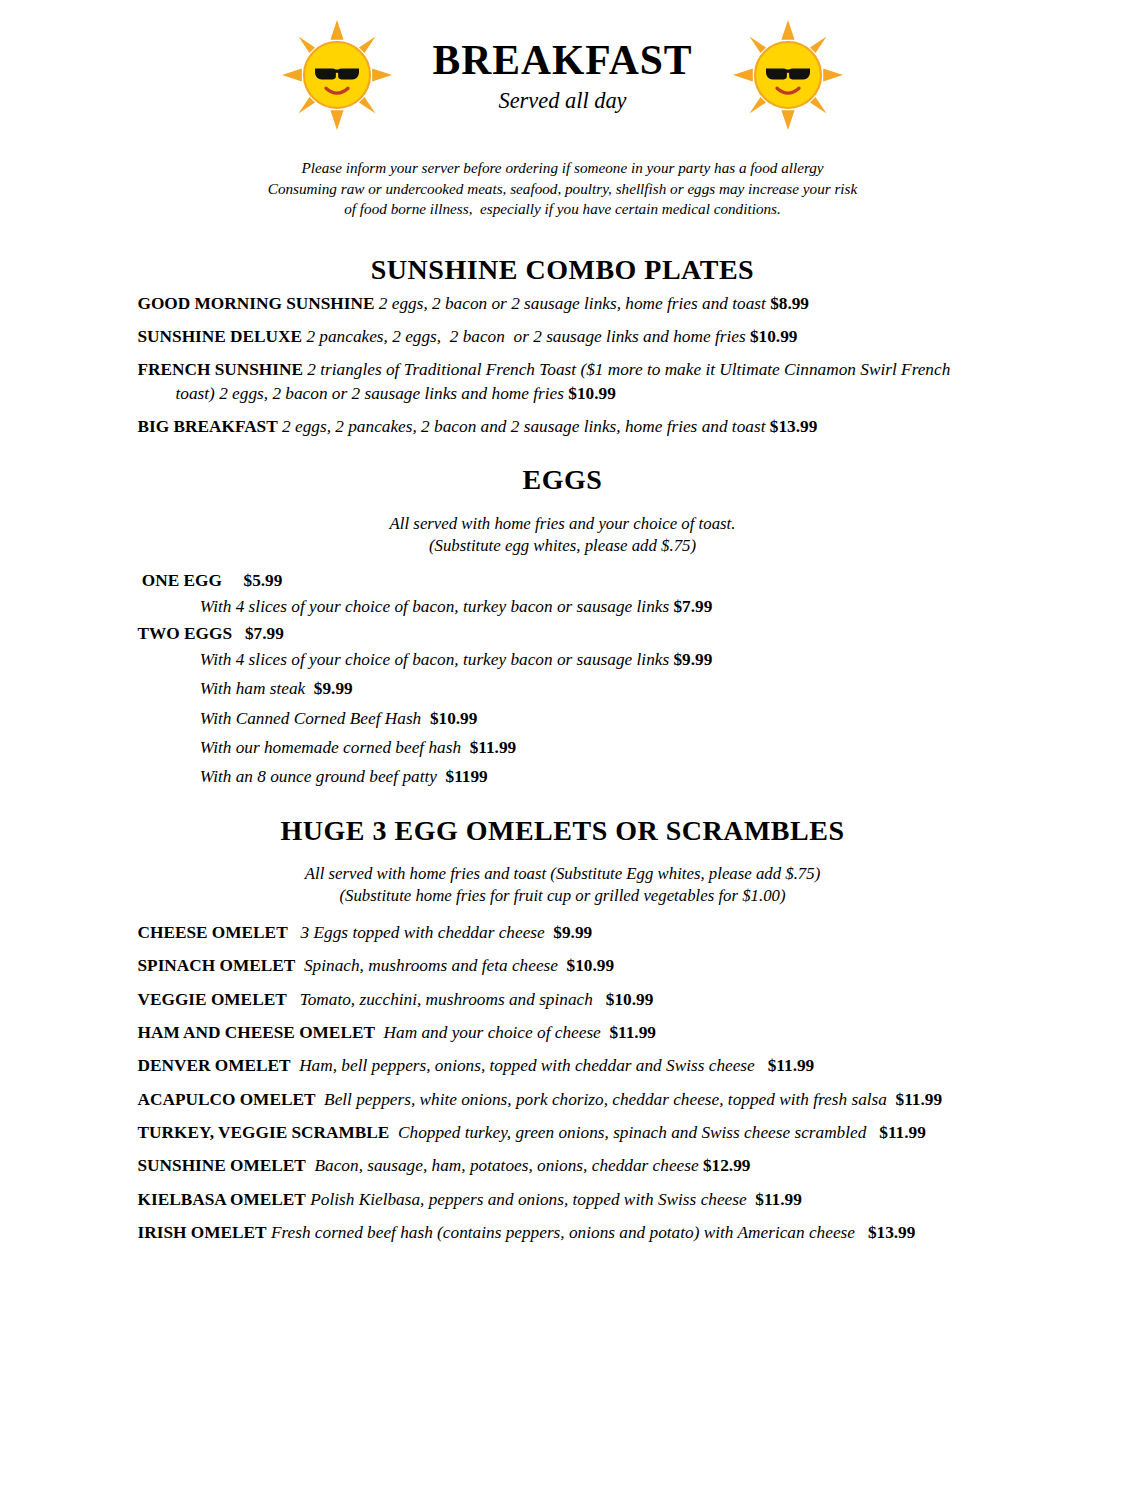BREAKFAST
Served all day
Please inform your server before ordering if someone in your party has a food allergy
Consuming raw or undercooked meats, seafood, poultry, shellfish or eggs may increase your risk
of food borne illness, especially if you have certain medical conditions.
SUNSHINE COMBO PLATES
Good Morning Sunshine 2 eggs, 2 bacon or 2 sausage links, home fries and toast $8.99
Sunshine Deluxe 2 pancakes, 2 eggs, 2 bacon or 2 sausage links and home fries $10.99
French Sunshine 2 triangles of Traditional French Toast ($1 more to make it Ultimate Cinnamon Swirl French toast) 2 eggs, 2 bacon or 2 sausage links and home fries $10.99
Big Breakfast 2 eggs, 2 pancakes, 2 bacon and 2 sausage links, home fries and toast $13.99
EGGS
All served with home fries and your choice of toast.
(Substitute egg whites, please add $.75)
ONE EGG $5.99
With 4 slices of your choice of bacon, turkey bacon or sausage links $7.99
TWO EGGS $7.99
With 4 slices of your choice of bacon, turkey bacon or sausage links $9.99
With ham steak $9.99
With Canned Corned Beef Hash $10.99
With our homemade corned beef hash $11.99
With an 8 ounce ground beef patty $1199
HUGE 3 EGG OMELETS OR SCRAMBLES
All served with home fries and toast (Substitute Egg whites, please add $.75)
(Substitute home fries for fruit cup or grilled vegetables for $1.00)
Cheese Omelet 3 Eggs topped with cheddar cheese $9.99
Spinach Omelet Spinach, mushrooms and feta cheese $10.99
Veggie Omelet Tomato, zucchini, mushrooms and spinach $10.99
Ham and Cheese Omelet Ham and your choice of cheese $11.99
Denver Omelet Ham, bell peppers, onions, topped with cheddar and Swiss cheese $11.99
Acapulco Omelet Bell peppers, white onions, pork chorizo, cheddar cheese, topped with fresh salsa $11.99
Turkey, Veggie Scramble Chopped turkey, green onions, spinach and Swiss cheese scrambled $11.99
Sunshine Omelet Bacon, sausage, ham, potatoes, onions, cheddar cheese $12.99
Kielbasa Omelet Polish Kielbasa, peppers and onions, topped with Swiss cheese $11.99
Irish Omelet Fresh corned beef hash (contains peppers, onions and potato) with American cheese $13.99